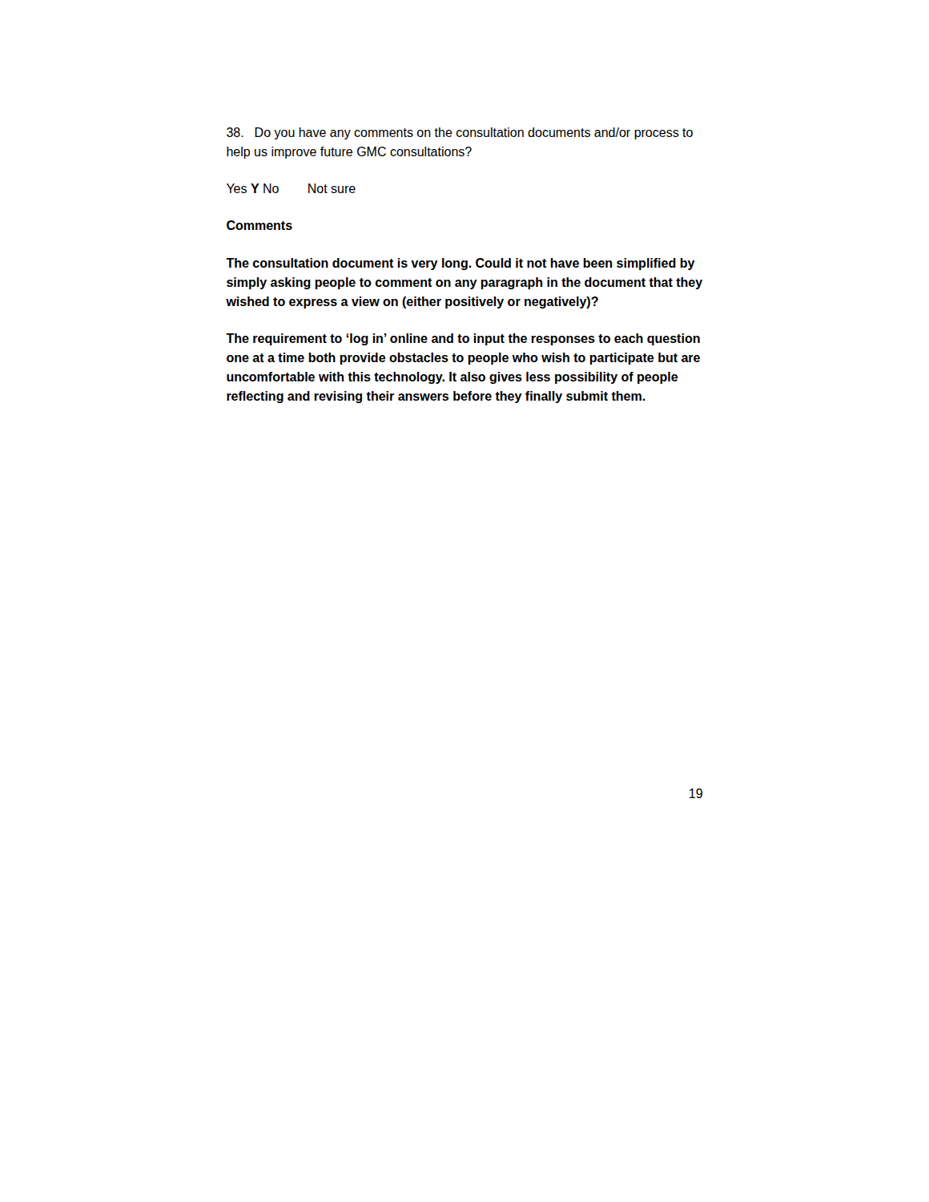38. Do you have any comments on the consultation documents and/or process to help us improve future GMC consultations?
Yes Y No Not sure
Comments
The consultation document is very long. Could it not have been simplified by simply asking people to comment on any paragraph in the document that they wished to express a view on (either positively or negatively)?
The requirement to ‘log in’ online and to input the responses to each question one at a time both provide obstacles to people who wish to participate but are uncomfortable with this technology. It also gives less possibility of people reflecting and revising their answers before they finally submit them.
19